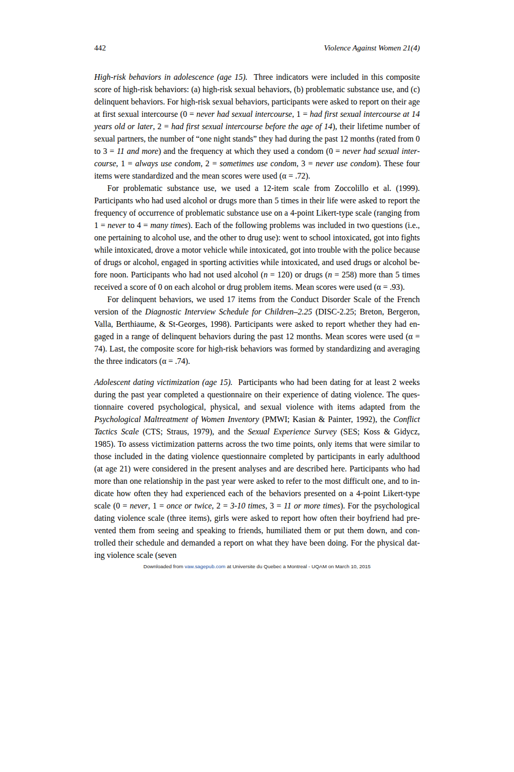442 Violence Against Women 21(4)
High-risk behaviors in adolescence (age 15). Three indicators were included in this composite score of high-risk behaviors: (a) high-risk sexual behaviors, (b) problematic substance use, and (c) delinquent behaviors. For high-risk sexual behaviors, participants were asked to report on their age at first sexual intercourse (0 = never had sexual intercourse, 1 = had first sexual intercourse at 14 years old or later, 2 = had first sexual intercourse before the age of 14), their lifetime number of sexual partners, the number of “one night stands” they had during the past 12 months (rated from 0 to 3 = 11 and more) and the frequency at which they used a condom (0 = never had sexual intercourse, 1 = always use condom, 2 = sometimes use condom, 3 = never use condom). These four items were standardized and the mean scores were used (α = .72).
For problematic substance use, we used a 12-item scale from Zoccolillo et al. (1999). Participants who had used alcohol or drugs more than 5 times in their life were asked to report the frequency of occurrence of problematic substance use on a 4-point Likert-type scale (ranging from 1 = never to 4 = many times). Each of the following problems was included in two questions (i.e., one pertaining to alcohol use, and the other to drug use): went to school intoxicated, got into fights while intoxicated, drove a motor vehicle while intoxicated, got into trouble with the police because of drugs or alcohol, engaged in sporting activities while intoxicated, and used drugs or alcohol before noon. Participants who had not used alcohol (n = 120) or drugs (n = 258) more than 5 times received a score of 0 on each alcohol or drug problem items. Mean scores were used (α = .93).
For delinquent behaviors, we used 17 items from the Conduct Disorder Scale of the French version of the Diagnostic Interview Schedule for Children–2.25 (DISC-2.25; Breton, Bergeron, Valla, Berthiaume, & St-Georges, 1998). Participants were asked to report whether they had engaged in a range of delinquent behaviors during the past 12 months. Mean scores were used (α = 74). Last, the composite score for high-risk behaviors was formed by standardizing and averaging the three indicators (α = .74).
Adolescent dating victimization (age 15). Participants who had been dating for at least 2 weeks during the past year completed a questionnaire on their experience of dating violence. The questionnaire covered psychological, physical, and sexual violence with items adapted from the Psychological Maltreatment of Women Inventory (PMWI; Kasian & Painter, 1992), the Conflict Tactics Scale (CTS; Straus, 1979), and the Sexual Experience Survey (SES; Koss & Gidycz, 1985). To assess victimization patterns across the two time points, only items that were similar to those included in the dating violence questionnaire completed by participants in early adulthood (at age 21) were considered in the present analyses and are described here. Participants who had more than one relationship in the past year were asked to refer to the most difficult one, and to indicate how often they had experienced each of the behaviors presented on a 4-point Likert-type scale (0 = never, 1 = once or twice, 2 = 3-10 times, 3 = 11 or more times). For the psychological dating violence scale (three items), girls were asked to report how often their boyfriend had prevented them from seeing and speaking to friends, humiliated them or put them down, and controlled their schedule and demanded a report on what they have been doing. For the physical dating violence scale (seven
Downloaded from vaw.sagepub.com at Universite du Quebec a Montreal - UQAM on March 10, 2015